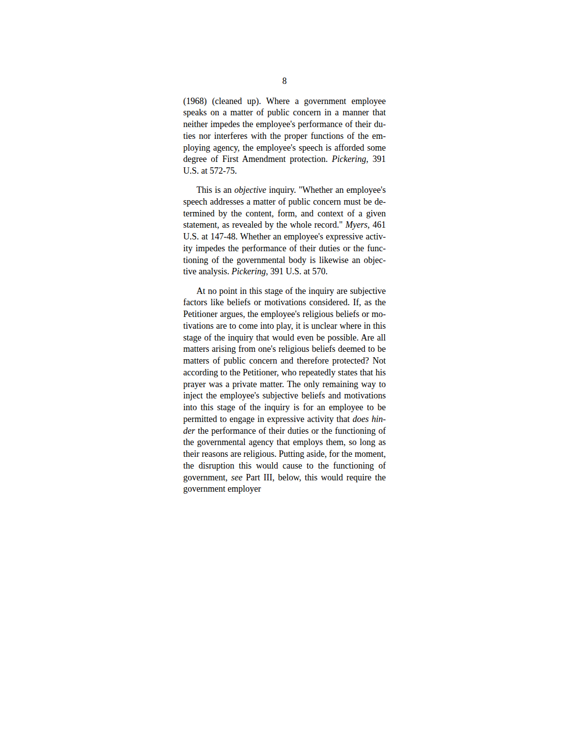8
(1968) (cleaned up). Where a government employee speaks on a matter of public concern in a manner that neither impedes the employee's performance of their duties nor interferes with the proper functions of the employing agency, the employee's speech is afforded some degree of First Amendment protection. Pickering, 391 U.S. at 572-75.
This is an objective inquiry. "Whether an employee's speech addresses a matter of public concern must be determined by the content, form, and context of a given statement, as revealed by the whole record." Myers, 461 U.S. at 147-48. Whether an employee's expressive activity impedes the performance of their duties or the functioning of the governmental body is likewise an objective analysis. Pickering, 391 U.S. at 570.
At no point in this stage of the inquiry are subjective factors like beliefs or motivations considered. If, as the Petitioner argues, the employee's religious beliefs or motivations are to come into play, it is unclear where in this stage of the inquiry that would even be possible. Are all matters arising from one's religious beliefs deemed to be matters of public concern and therefore protected? Not according to the Petitioner, who repeatedly states that his prayer was a private matter. The only remaining way to inject the employee's subjective beliefs and motivations into this stage of the inquiry is for an employee to be permitted to engage in expressive activity that does hinder the performance of their duties or the functioning of the governmental agency that employs them, so long as their reasons are religious. Putting aside, for the moment, the disruption this would cause to the functioning of government, see Part III, below, this would require the government employer